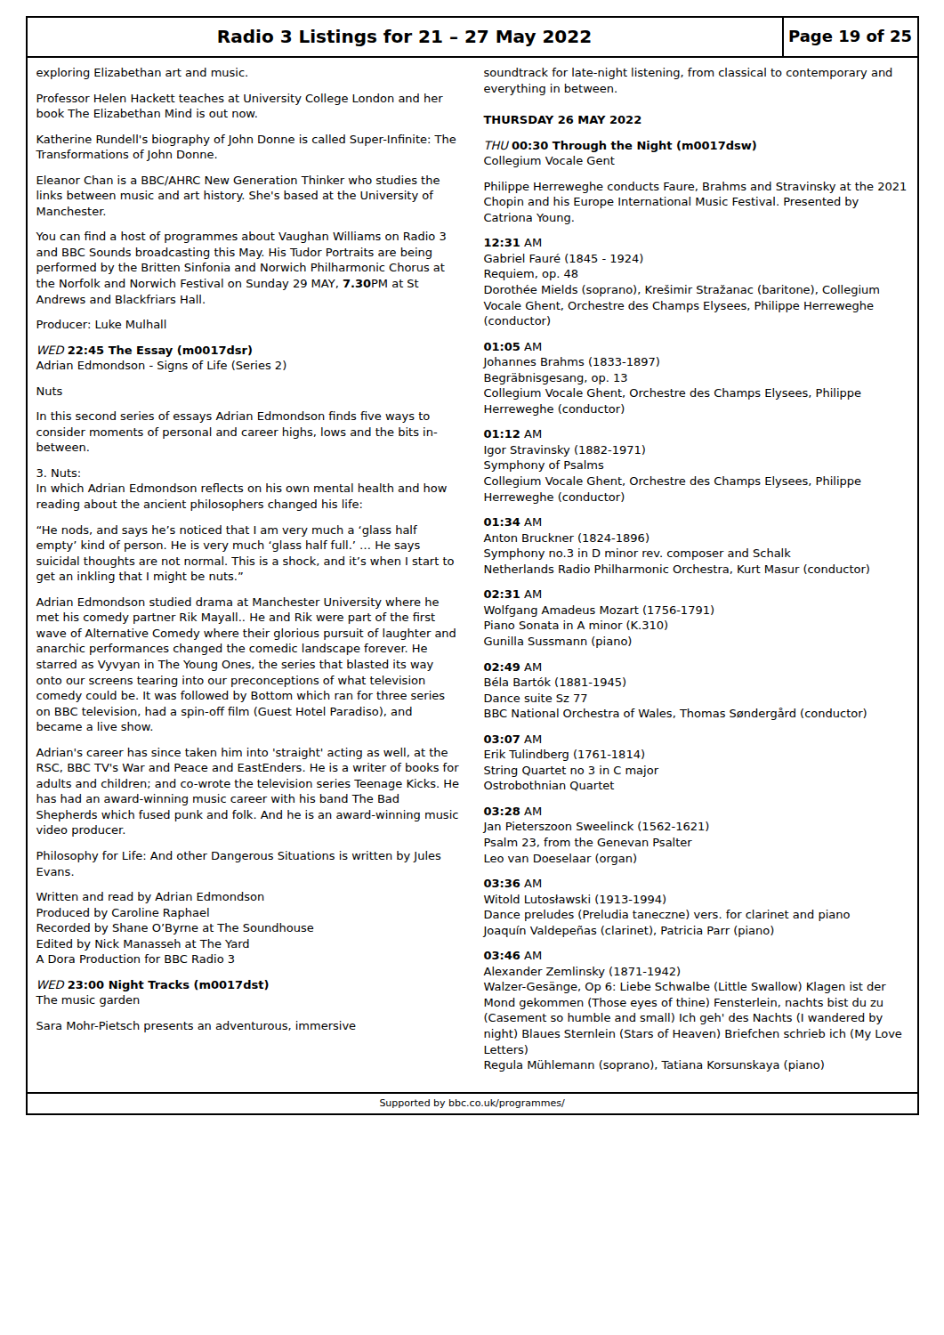Radio 3 Listings for 21 – 27 May 2022
Page 19 of 25
exploring Elizabethan art and music.
Professor Helen Hackett teaches at University College London and her book The Elizabethan Mind is out now.
Katherine Rundell's biography of John Donne is called Super-Infinite: The Transformations of John Donne.
Eleanor Chan is a BBC/AHRC New Generation Thinker who studies the links between music and art history. She's based at the University of Manchester.
You can find a host of programmes about Vaughan Williams on Radio 3 and BBC Sounds broadcasting this May. His Tudor Portraits are being performed by the Britten Sinfonia and Norwich Philharmonic Chorus at the Norfolk and Norwich Festival on Sunday 29 MAY, 7.30 PM at St Andrews and Blackfriars Hall.
Producer: Luke Mulhall
WED 22:45 The Essay (m0017dsr)
Adrian Edmondson - Signs of Life (Series 2)
Nuts
In this second series of essays Adrian Edmondson finds five ways to consider moments of personal and career highs, lows and the bits in-between.
3. Nuts:
In which Adrian Edmondson reflects on his own mental health and how reading about the ancient philosophers changed his life:
“He nods, and says he’s noticed that I am very much a ‘glass half empty’ kind of person. He is very much ‘glass half full.’ … He says suicidal thoughts are not normal. This is a shock, and it’s when I start to get an inkling that I might be nuts.”
Adrian Edmondson studied drama at Manchester University where he met his comedy partner Rik Mayall.. He and Rik were part of the first wave of Alternative Comedy where their glorious pursuit of laughter and anarchic performances changed the comedic landscape forever. He starred as Vyvyan in The Young Ones, the series that blasted its way onto our screens tearing into our preconceptions of what television comedy could be. It was followed by Bottom which ran for three series on BBC television, had a spin-off film (Guest Hotel Paradiso), and became a live show.
Adrian's career has since taken him into 'straight' acting as well, at the RSC, BBC TV's War and Peace and EastEnders. He is a writer of books for adults and children; and co-wrote the television series Teenage Kicks. He has had an award-winning music career with his band The Bad Shepherds which fused punk and folk. And he is an award-winning music video producer.
Philosophy for Life: And other Dangerous Situations is written by Jules Evans.
Written and read by Adrian Edmondson
Produced by Caroline Raphael
Recorded by Shane O’Byrne at The Soundhouse
Edited by Nick Manasseh at The Yard
A Dora Production for BBC Radio 3
WED 23:00 Night Tracks (m0017dst)
The music garden
Sara Mohr-Pietsch presents an adventurous, immersive
soundtrack for late-night listening, from classical to contemporary and everything in between.
THURSDAY 26 MAY 2022
THU 00:30 Through the Night (m0017dsw)
Collegium Vocale Gent
Philippe Herreweghe conducts Faure, Brahms and Stravinsky at the 2021 Chopin and his Europe International Music Festival. Presented by Catriona Young.
12:31 AM
Gabriel Fauré (1845 - 1924)
Requiem, op. 48
Dorothée Mields (soprano), Krešimir Stražanac (baritone), Collegium Vocale Ghent, Orchestre des Champs Elysees, Philippe Herreweghe (conductor)
01:05 AM
Johannes Brahms (1833-1897)
Begräbnisgesang, op. 13
Collegium Vocale Ghent, Orchestre des Champs Elysees, Philippe Herreweghe (conductor)
01:12 AM
Igor Stravinsky (1882-1971)
Symphony of Psalms
Collegium Vocale Ghent, Orchestre des Champs Elysees, Philippe Herreweghe (conductor)
01:34 AM
Anton Bruckner (1824-1896)
Symphony no.3 in D minor rev. composer and Schalk
Netherlands Radio Philharmonic Orchestra, Kurt Masur (conductor)
02:31 AM
Wolfgang Amadeus Mozart (1756-1791)
Piano Sonata in A minor (K.310)
Gunilla Sussmann (piano)
02:49 AM
Béla Bartók (1881-1945)
Dance suite Sz 77
BBC National Orchestra of Wales, Thomas Søndergård (conductor)
03:07 AM
Erik Tulindberg (1761-1814)
String Quartet no 3 in C major
Ostrobothnian Quartet
03:28 AM
Jan Pieterszoon Sweelinck (1562-1621)
Psalm 23, from the Genevan Psalter
Leo van Doeselaar (organ)
03:36 AM
Witold Lutosławski (1913-1994)
Dance preludes (Preludia taneczne) vers. for clarinet and piano
Joaquín Valdepeñas (clarinet), Patricia Parr (piano)
03:46 AM
Alexander Zemlinsky (1871-1942)
Walzer-Gesänge, Op 6: Liebe Schwalbe (Little Swallow) Klagen ist der Mond gekommen (Those eyes of thine) Fensterlein, nachts bist du zu (Casement so humble and small) Ich geh' des Nachts (I wandered by night) Blaues Sternlein (Stars of Heaven) Briefchen schrieb ich (My Love Letters)
Regula Mühlemann (soprano), Tatiana Korsunskaya (piano)
Supported by bbc.co.uk/programmes/